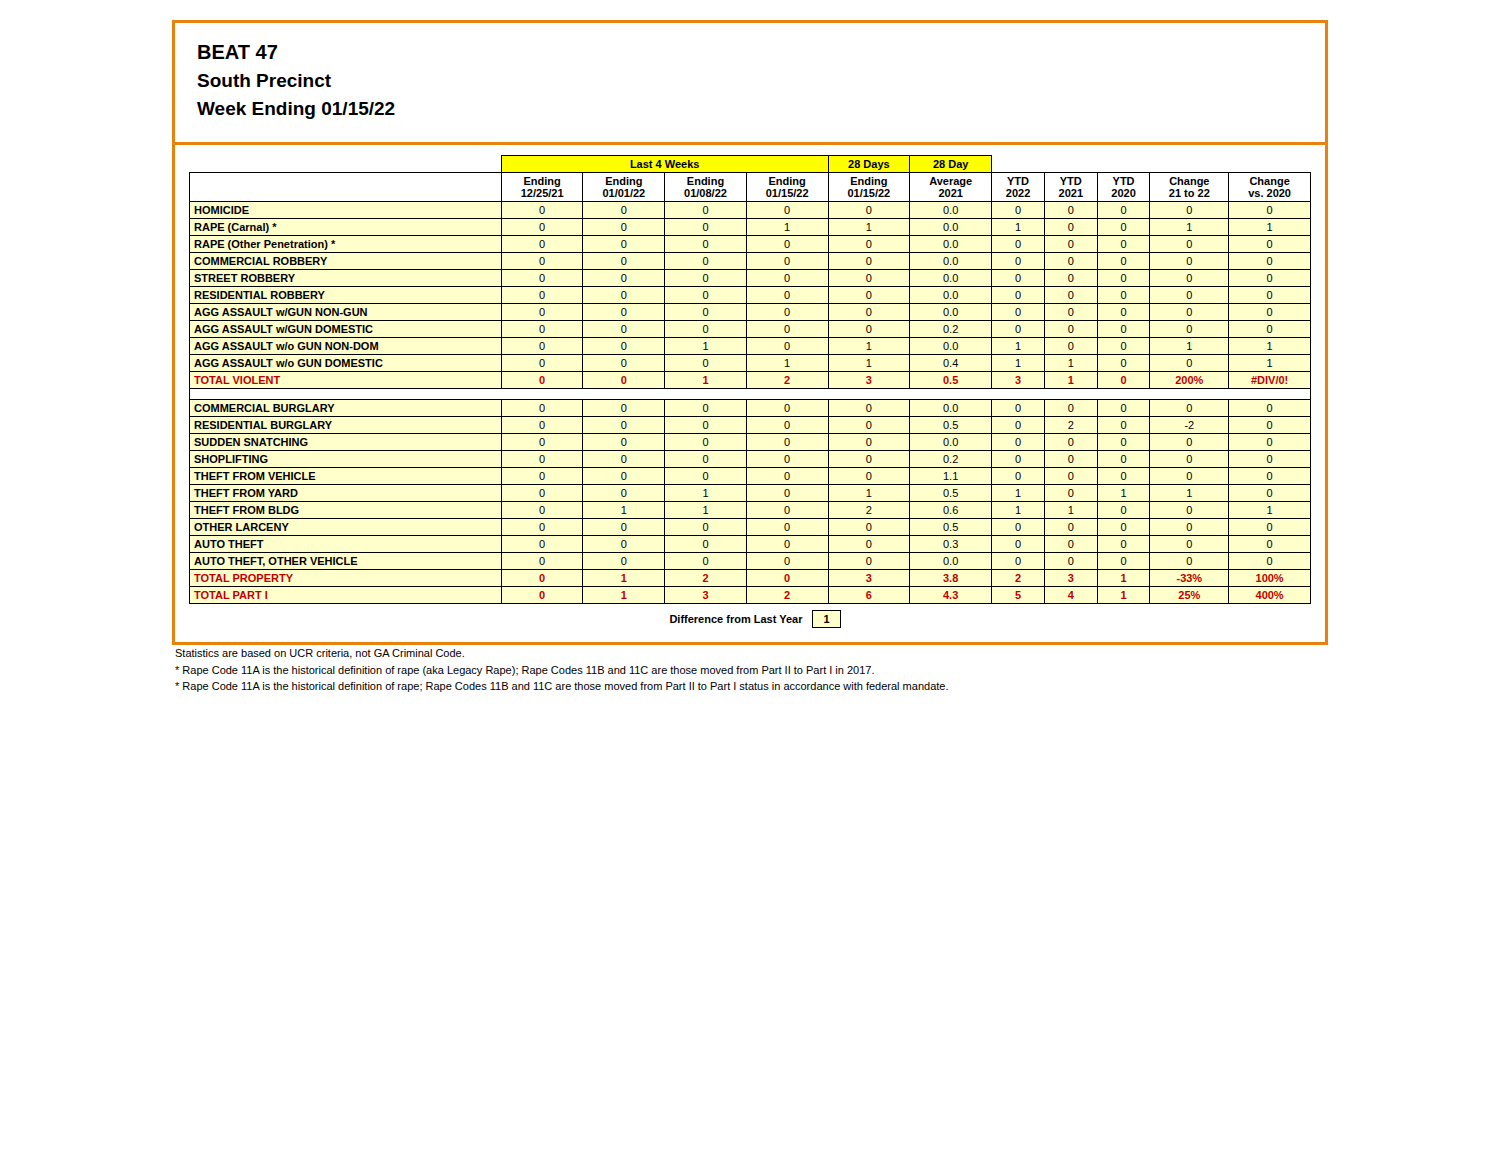BEAT 47
South Precinct
Week Ending 01/15/22
| | Last 4 Weeks | 28 Days | 28 Day | | | | | |
| --- | --- | --- | --- | --- | --- | --- | --- | --- |
| | Ending 12/25/21 | Ending 01/01/22 | Ending 01/08/22 | Ending 01/15/22 | Ending 01/15/22 | Average 2021 | YTD 2022 | YTD 2021 | YTD 2020 | Change 21 to 22 | Change vs. 2020 |
| HOMICIDE | 0 | 0 | 0 | 0 | 0 | 0.0 | 0 | 0 | 0 | 0 | 0 |
| RAPE (Carnal) * | 0 | 0 | 0 | 1 | 1 | 0.0 | 1 | 0 | 0 | 1 | 1 |
| RAPE (Other Penetration) * | 0 | 0 | 0 | 0 | 0 | 0.0 | 0 | 0 | 0 | 0 | 0 |
| COMMERCIAL ROBBERY | 0 | 0 | 0 | 0 | 0 | 0.0 | 0 | 0 | 0 | 0 | 0 |
| STREET ROBBERY | 0 | 0 | 0 | 0 | 0 | 0.0 | 0 | 0 | 0 | 0 | 0 |
| RESIDENTIAL ROBBERY | 0 | 0 | 0 | 0 | 0 | 0.0 | 0 | 0 | 0 | 0 | 0 |
| AGG ASSAULT w/GUN NON-GUN | 0 | 0 | 0 | 0 | 0 | 0.0 | 0 | 0 | 0 | 0 | 0 |
| AGG ASSAULT w/GUN DOMESTIC | 0 | 0 | 0 | 0 | 0 | 0.2 | 0 | 0 | 0 | 0 | 0 |
| AGG ASSAULT w/o GUN NON-DOM | 0 | 0 | 1 | 0 | 1 | 0.0 | 1 | 0 | 0 | 1 | 1 |
| AGG ASSAULT w/o GUN DOMESTIC | 0 | 0 | 0 | 1 | 1 | 0.4 | 1 | 1 | 0 | 0 | 1 |
| TOTAL VIOLENT | 0 | 0 | 1 | 2 | 3 | 0.5 | 3 | 1 | 0 | 200% | #DIV/0! |
| COMMERCIAL BURGLARY | 0 | 0 | 0 | 0 | 0 | 0.0 | 0 | 0 | 0 | 0 | 0 |
| RESIDENTIAL BURGLARY | 0 | 0 | 0 | 0 | 0 | 0.5 | 0 | 2 | 0 | -2 | 0 |
| SUDDEN SNATCHING | 0 | 0 | 0 | 0 | 0 | 0.0 | 0 | 0 | 0 | 0 | 0 |
| SHOPLIFTING | 0 | 0 | 0 | 0 | 0 | 0.2 | 0 | 0 | 0 | 0 | 0 |
| THEFT FROM VEHICLE | 0 | 0 | 0 | 0 | 0 | 1.1 | 0 | 0 | 0 | 0 | 0 |
| THEFT FROM YARD | 0 | 0 | 1 | 0 | 1 | 0.5 | 1 | 0 | 1 | 1 | 0 |
| THEFT FROM BLDG | 0 | 1 | 1 | 0 | 2 | 0.6 | 1 | 1 | 0 | 0 | 1 |
| OTHER LARCENY | 0 | 0 | 0 | 0 | 0 | 0.5 | 0 | 0 | 0 | 0 | 0 |
| AUTO THEFT | 0 | 0 | 0 | 0 | 0 | 0.3 | 0 | 0 | 0 | 0 | 0 |
| AUTO THEFT, OTHER VEHICLE | 0 | 0 | 0 | 0 | 0 | 0.0 | 0 | 0 | 0 | 0 | 0 |
| TOTAL PROPERTY | 0 | 1 | 2 | 0 | 3 | 3.8 | 2 | 3 | 1 | -33% | 100% |
| TOTAL PART I | 0 | 1 | 3 | 2 | 6 | 4.3 | 5 | 4 | 1 | 25% | 400% |
| Difference from Last Year | 1 |
Statistics are based on UCR criteria, not GA Criminal Code.
* Rape Code 11A is the historical definition of rape (aka Legacy Rape); Rape Codes 11B and 11C are those moved from Part II to Part I in 2017.
* Rape Code 11A is the historical definition of rape; Rape Codes 11B and 11C are those moved from Part II to Part I status in accordance with federal mandate.